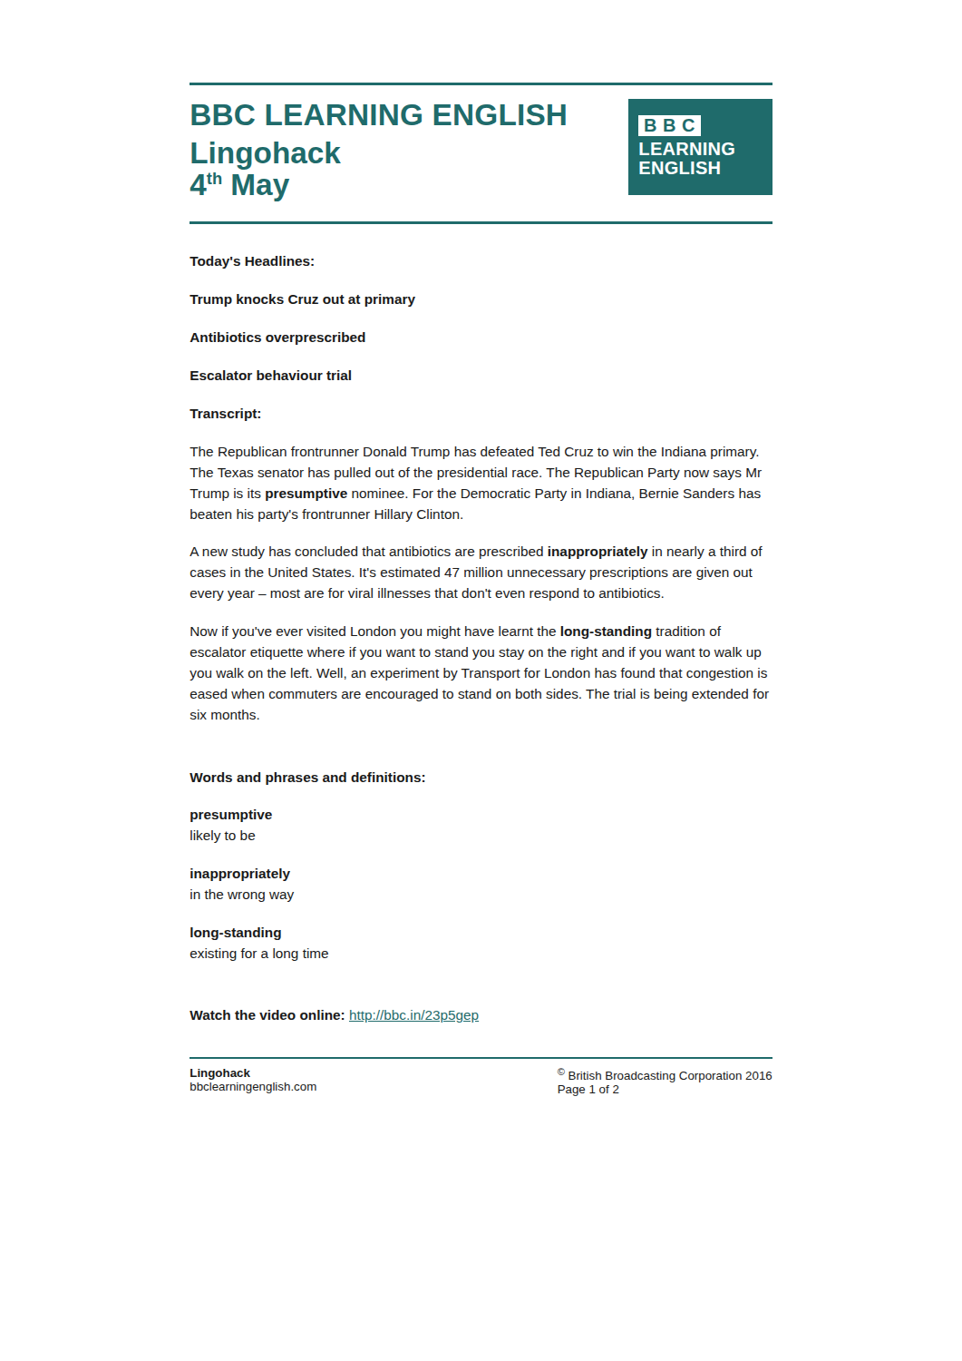BBC LEARNING ENGLISH
Lingohack
4th May
B B C LEARNING ENGLISH
Today's Headlines:
Trump knocks Cruz out at primary
Antibiotics overprescribed
Escalator behaviour trial
Transcript:
The Republican frontrunner Donald Trump has defeated Ted Cruz to win the Indiana primary. The Texas senator has pulled out of the presidential race. The Republican Party now says Mr Trump is its presumptive nominee. For the Democratic Party in Indiana, Bernie Sanders has beaten his party's frontrunner Hillary Clinton.
A new study has concluded that antibiotics are prescribed inappropriately in nearly a third of cases in the United States. It's estimated 47 million unnecessary prescriptions are given out every year – most are for viral illnesses that don't even respond to antibiotics.
Now if you've ever visited London you might have learnt the long-standing tradition of escalator etiquette where if you want to stand you stay on the right and if you want to walk up you walk on the left. Well, an experiment by Transport for London has found that congestion is eased when commuters are encouraged to stand on both sides. The trial is being extended for six months.
Words and phrases and definitions:
presumptive
likely to be
inappropriately
in the wrong way
long-standing
existing for a long time
Watch the video online: http://bbc.in/23p5gep
Lingohack
bbclearningenglish.com
© British Broadcasting Corporation 2016
Page 1 of 2